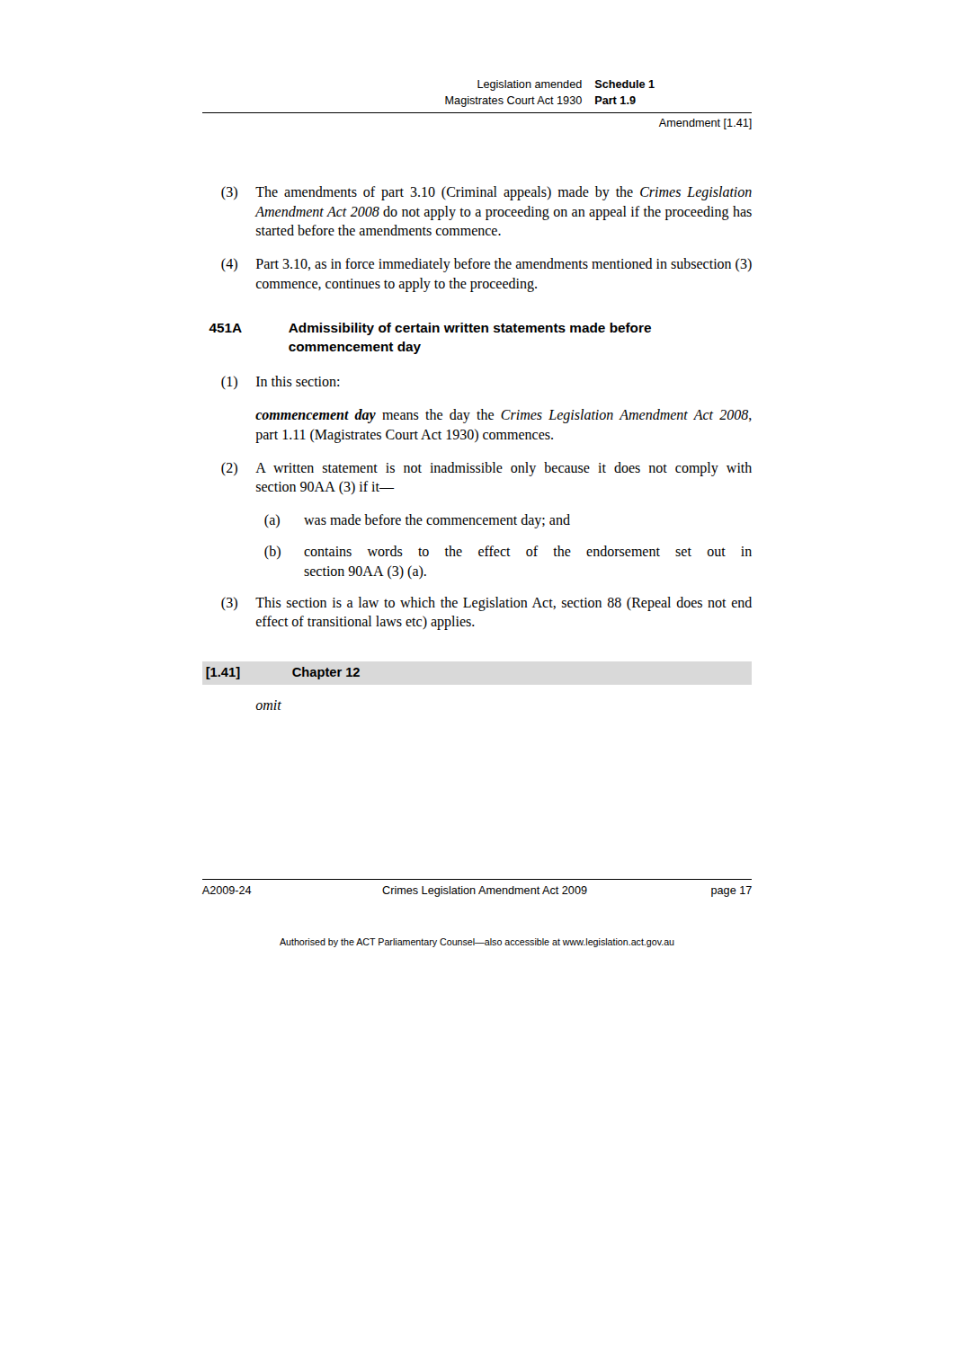| Legislation amended | Schedule 1 |
| Magistrates Court Act 1930 | Part 1.9 |
Amendment [1.41]
(3) The amendments of part 3.10 (Criminal appeals) made by the Crimes Legislation Amendment Act 2008 do not apply to a proceeding on an appeal if the proceeding has started before the amendments commence.
(4) Part 3.10, as in force immediately before the amendments mentioned in subsection (3) commence, continues to apply to the proceeding.
451A
Admissibility of certain written statements made before commencement day
(1) In this section:
commencement day means the day the Crimes Legislation Amendment Act 2008, part 1.11 (Magistrates Court Act 1930) commences.
(2) A written statement is not inadmissible only because it does not comply with section 90AA (3) if it—
(a) was made before the commencement day; and
(b) contains words to the effect of the endorsement set out in section 90AA (3) (a).
(3) This section is a law to which the Legislation Act, section 88 (Repeal does not end effect of transitional laws etc) applies.
[1.41] Chapter 12
omit
| A2009-24 | Crimes Legislation Amendment Act 2009 | page 17 |
Authorised by the ACT Parliamentary Counsel—also accessible at www.legislation.act.gov.au